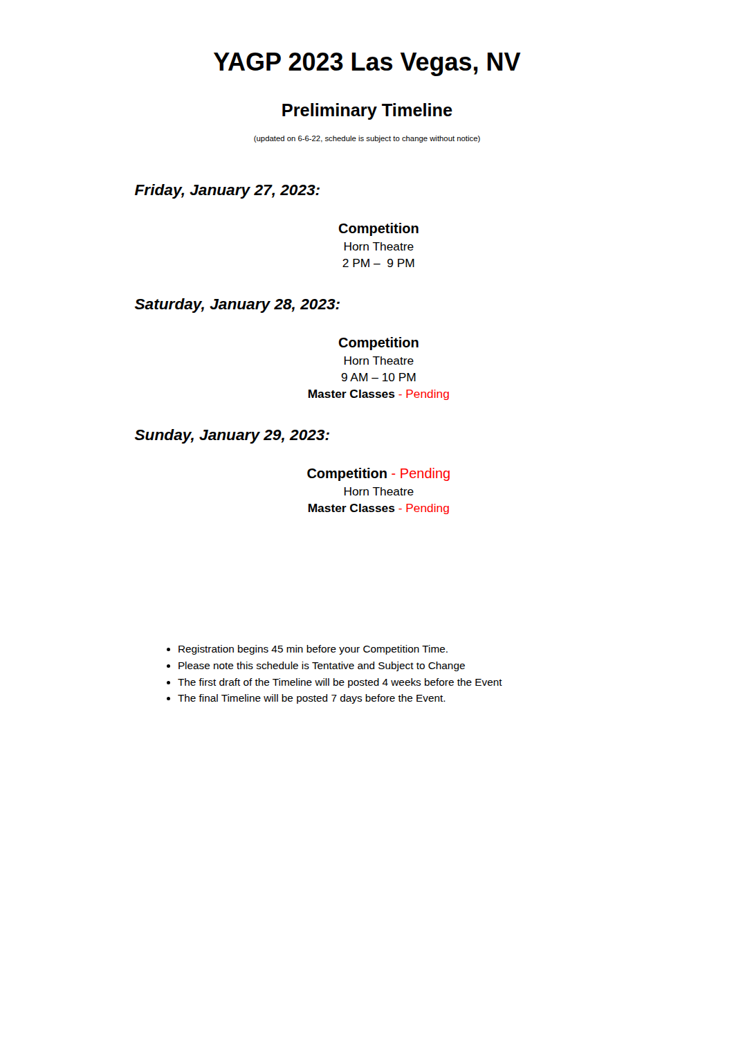YAGP 2023 Las Vegas, NV
Preliminary Timeline
(updated on 6-6-22, schedule is subject to change without notice)
Friday, January 27, 2023:
Competition
Horn Theatre
2 PM – 9 PM
Saturday, January 28, 2023:
Competition
Horn Theatre
9 AM – 10 PM
Master Classes - Pending
Sunday, January 29, 2023:
Competition - Pending
Horn Theatre
Master Classes - Pending
Registration begins 45 min before your Competition Time.
Please note this schedule is Tentative and Subject to Change
The first draft of the Timeline will be posted 4 weeks before the Event
The final Timeline will be posted 7 days before the Event.